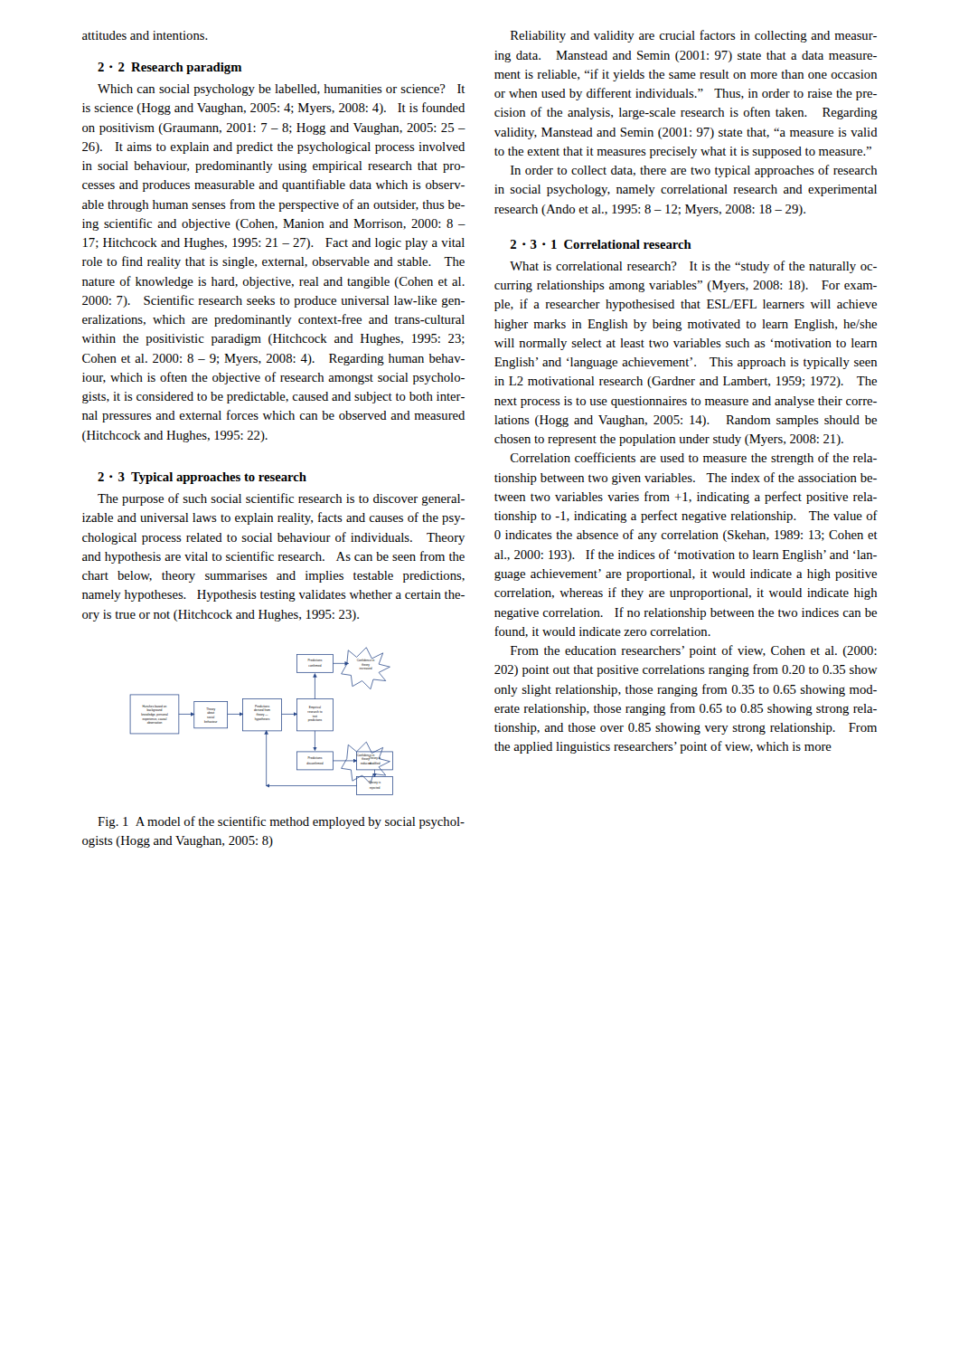attitudes and intentions.
2・2 Research paradigm
Which can social psychology be labelled, humanities or science? It is science (Hogg and Vaughan, 2005: 4; Myers, 2008: 4). It is founded on positivism (Graumann, 2001: 7 – 8; Hogg and Vaughan, 2005: 25 – 26). It aims to explain and predict the psychological process involved in social behaviour, predominantly using empirical research that processes and produces measurable and quantifiable data which is observable through human senses from the perspective of an outsider, thus being scientific and objective (Cohen, Manion and Morrison, 2000: 8 – 17; Hitchcock and Hughes, 1995: 21 – 27). Fact and logic play a vital role to find reality that is single, external, observable and stable. The nature of knowledge is hard, objective, real and tangible (Cohen et al. 2000: 7). Scientific research seeks to produce universal law-like generalizations, which are predominantly context-free and trans-cultural within the positivistic paradigm (Hitchcock and Hughes, 1995: 23; Cohen et al. 2000: 8 – 9; Myers, 2008: 4). Regarding human behaviour, which is often the objective of research amongst social psychologists, it is considered to be predictable, caused and subject to both internal pressures and external forces which can be observed and measured (Hitchcock and Hughes, 1995: 22).
2・3 Typical approaches to research
The purpose of such social scientific research is to discover generalizable and universal laws to explain reality, facts and causes of the psychological process related to social behaviour of individuals. Theory and hypothesis are vital to scientific research. As can be seen from the chart below, theory summarises and implies testable predictions, namely hypotheses. Hypothesis testing validates whether a certain theory is true or not (Hitchcock and Hughes, 1995: 23).
Hunches based on background knowledge, personal experience, causal observation Theory about social behaviour Predictions derived from theory — hypotheses Empirical research to test predictions Predictions confirmed Predictions disconfirmed Theory is modified Theory is rejected Confidence in theory increased Confidence in theory reduced
Fig. 1 A model of the scientific method employed by social psychologists (Hogg and Vaughan, 2005: 8)
Reliability and validity are crucial factors in collecting and measuring data. Manstead and Semin (2001: 97) state that a data measurement is reliable, “if it yields the same result on more than one occasion or when used by different individuals.” Thus, in order to raise the precision of the analysis, large-scale research is often taken. Regarding validity, Manstead and Semin (2001: 97) state that, “a measure is valid to the extent that it measures precisely what it is supposed to measure.”
In order to collect data, there are two typical approaches of research in social psychology, namely correlational research and experimental research (Ando et al., 1995: 8 – 12; Myers, 2008: 18 – 29).
2・3・1 Correlational research
What is correlational research? It is the “study of the naturally occurring relationships among variables” (Myers, 2008: 18). For example, if a researcher hypothesised that ESL/EFL learners will achieve higher marks in English by being motivated to learn English, he/she will normally select at least two variables such as ‘motivation to learn English’ and ‘language achievement’. This approach is typically seen in L2 motivational research (Gardner and Lambert, 1959; 1972). The next process is to use questionnaires to measure and analyse their correlations (Hogg and Vaughan, 2005: 14). Random samples should be chosen to represent the population under study (Myers, 2008: 21).
Correlation coefficients are used to measure the strength of the relationship between two given variables. The index of the association between two variables varies from +1, indicating a perfect positive relationship to -1, indicating a perfect negative relationship. The value of 0 indicates the absence of any correlation (Skehan, 1989: 13; Cohen et al., 2000: 193). If the indices of ‘motivation to learn English’ and ‘language achievement’ are proportional, it would indicate a high positive correlation, whereas if they are unproportional, it would indicate high negative correlation. If no relationship between the two indices can be found, it would indicate zero correlation.
From the education researchers’ point of view, Cohen et al. (2000: 202) point out that positive correlations ranging from 0.20 to 0.35 show only slight relationship, those ranging from 0.35 to 0.65 showing moderate relationship, those ranging from 0.65 to 0.85 showing strong relationship, and those over 0.85 showing very strong relationship. From the applied linguistics researchers’ point of view, which is more